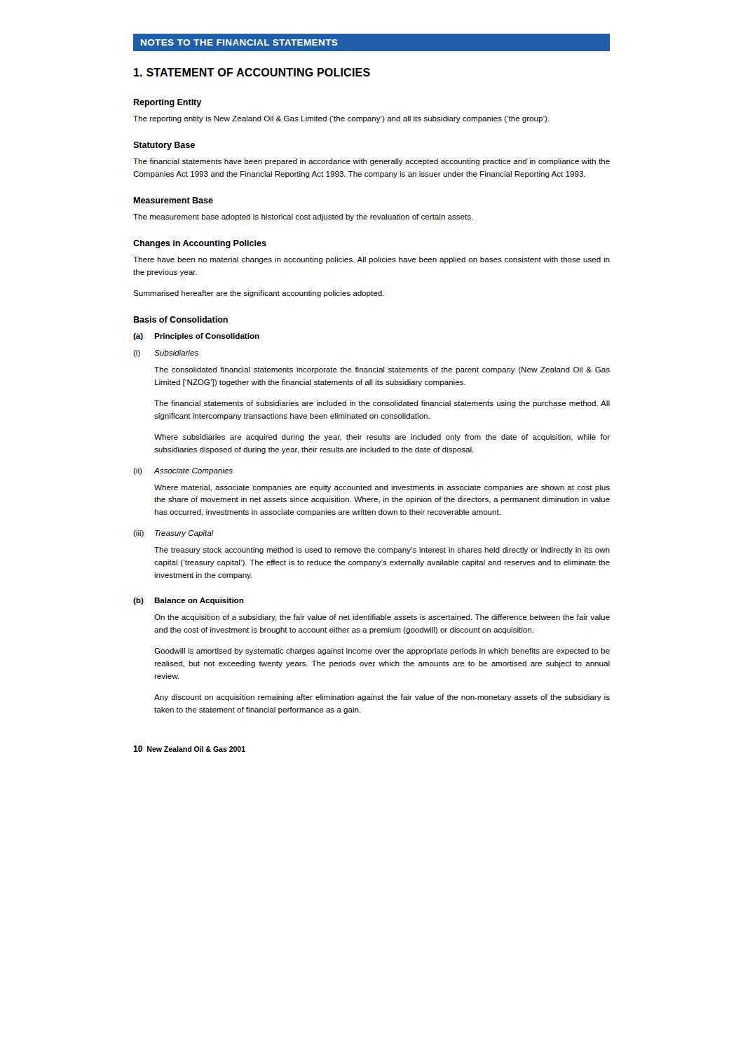NOTES TO THE FINANCIAL STATEMENTS
1. STATEMENT OF ACCOUNTING POLICIES
Reporting Entity
The reporting entity is New Zealand Oil & Gas Limited (‘the company’) and all its subsidiary companies (‘the group’).
Statutory Base
The financial statements have been prepared in accordance with generally accepted accounting practice and in compliance with the Companies Act 1993 and the Financial Reporting Act 1993. The company is an issuer under the Financial Reporting Act 1993.
Measurement Base
The measurement base adopted is historical cost adjusted by the revaluation of certain assets.
Changes in Accounting Policies
There have been no material changes in accounting policies. All policies have been applied on bases consistent with those used in the previous year.
Summarised hereafter are the significant accounting policies adopted.
Basis of Consolidation
(a)
Principles of Consolidation
(i)
Subsidiaries
The consolidated financial statements incorporate the financial statements of the parent company (New Zealand Oil & Gas Limited [‘NZOG’]) together with the financial statements of all its subsidiary companies.
The financial statements of subsidiaries are included in the consolidated financial statements using the purchase method. All significant intercompany transactions have been eliminated on consolidation.
Where subsidiaries are acquired during the year, their results are included only from the date of acquisition, while for subsidiaries disposed of during the year, their results are included to the date of disposal.
(ii)
Associate Companies
Where material, associate companies are equity accounted and investments in associate companies are shown at cost plus the share of movement in net assets since acquisition. Where, in the opinion of the directors, a permanent diminution in value has occurred, investments in associate companies are written down to their recoverable amount.
(iii)
Treasury Capital
The treasury stock accounting method is used to remove the company’s interest in shares held directly or indirectly in its own capital (‘treasury capital’). The effect is to reduce the company’s externally available capital and reserves and to eliminate the investment in the company.
(b)
Balance on Acquisition
On the acquisition of a subsidiary, the fair value of net identifiable assets is ascertained. The difference between the fair value and the cost of investment is brought to account either as a premium (goodwill) or discount on acquisition.
Goodwill is amortised by systematic charges against income over the appropriate periods in which benefits are expected to be realised, but not exceeding twenty years. The periods over which the amounts are to be amortised are subject to annual review.
Any discount on acquisition remaining after elimination against the fair value of the non-monetary assets of the subsidiary is taken to the statement of financial performance as a gain.
10 New Zealand Oil & Gas 2001